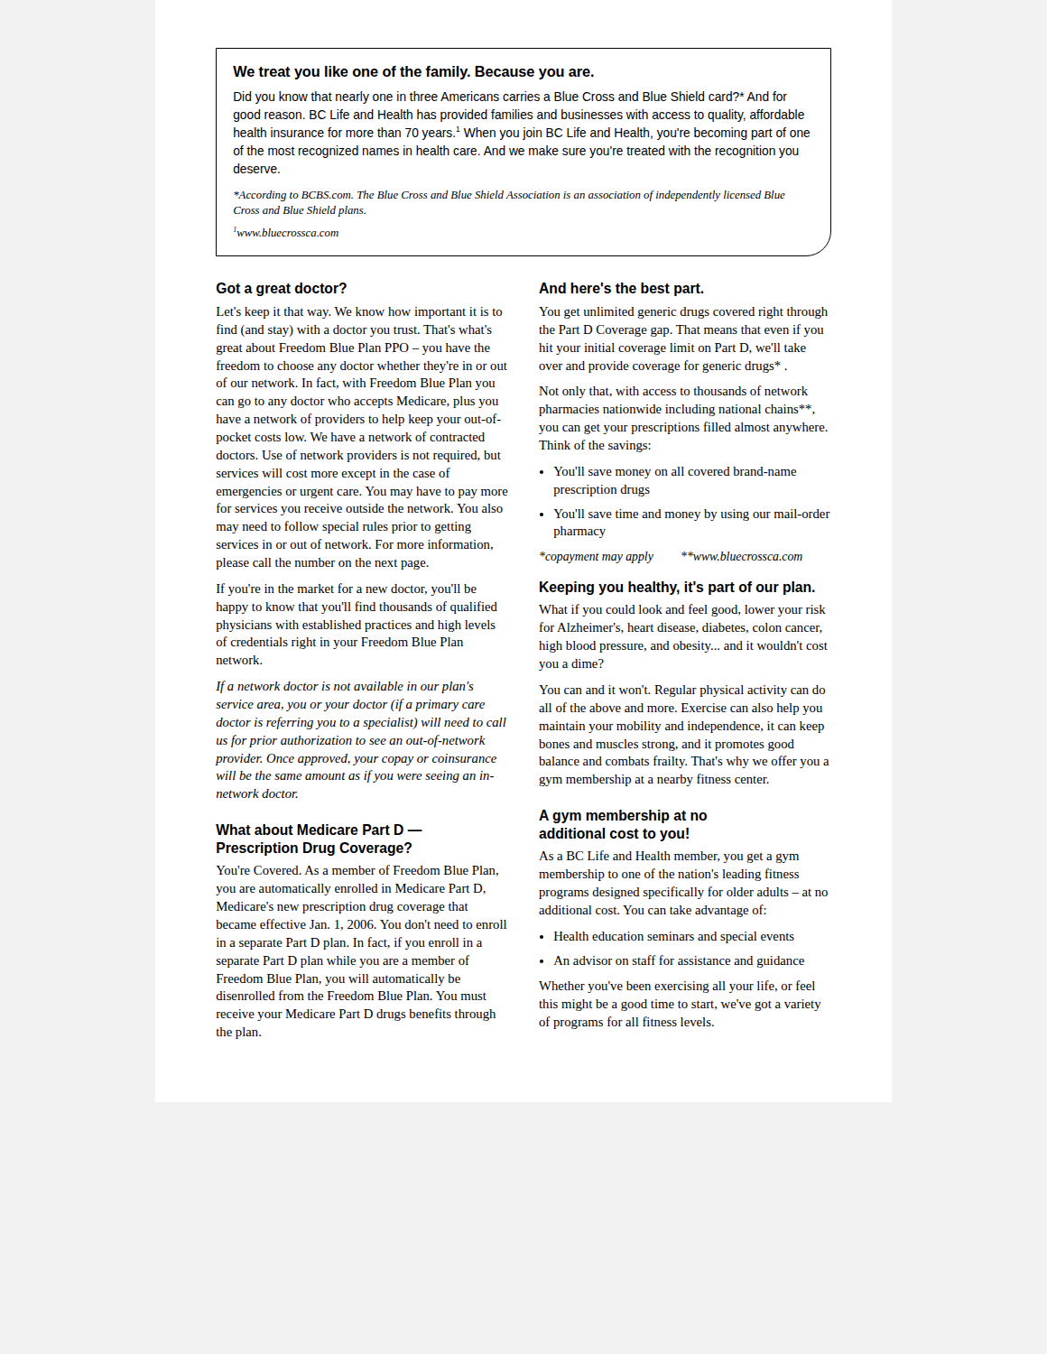We treat you like one of the family. Because you are.
Did you know that nearly one in three Americans carries a Blue Cross and Blue Shield card?* And for good reason. BC Life and Health has provided families and businesses with access to quality, affordable health insurance for more than 70 years.1 When you join BC Life and Health, you're becoming part of one of the most recognized names in health care. And we make sure you're treated with the recognition you deserve.
*According to BCBS.com. The Blue Cross and Blue Shield Association is an association of independently licensed Blue Cross and Blue Shield plans.
1www.bluecrossca.com
Got a great doctor?
Let's keep it that way. We know how important it is to find (and stay) with a doctor you trust. That's what's great about Freedom Blue Plan PPO – you have the freedom to choose any doctor whether they're in or out of our network. In fact, with Freedom Blue Plan you can go to any doctor who accepts Medicare, plus you have a network of providers to help keep your out-of-pocket costs low. We have a network of contracted doctors. Use of network providers is not required, but services will cost more except in the case of emergencies or urgent care. You may have to pay more for services you receive outside the network. You also may need to follow special rules prior to getting services in or out of network. For more information, please call the number on the next page.
If you're in the market for a new doctor, you'll be happy to know that you'll find thousands of qualified physicians with established practices and high levels of credentials right in your Freedom Blue Plan network.
If a network doctor is not available in our plan's service area, you or your doctor (if a primary care doctor is referring you to a specialist) will need to call us for prior authorization to see an out-of-network provider. Once approved, your copay or coinsurance will be the same amount as if you were seeing an in-network doctor.
What about Medicare Part D —
Prescription Drug Coverage?
You're Covered. As a member of Freedom Blue Plan, you are automatically enrolled in Medicare Part D, Medicare's new prescription drug coverage that became effective Jan. 1, 2006. You don't need to enroll in a separate Part D plan. In fact, if you enroll in a separate Part D plan while you are a member of Freedom Blue Plan, you will automatically be disenrolled from the Freedom Blue Plan. You must receive your Medicare Part D drugs benefits through the plan.
And here's the best part.
You get unlimited generic drugs covered right through the Part D Coverage gap. That means that even if you hit your initial coverage limit on Part D, we'll take over and provide coverage for generic drugs* .
Not only that, with access to thousands of network pharmacies nationwide including national chains**, you can get your prescriptions filled almost anywhere. Think of the savings:
You'll save money on all covered brand-name prescription drugs
You'll save time and money by using our mail-order pharmacy
*copayment may apply **www.bluecrossca.com
Keeping you healthy, it's part of our plan.
What if you could look and feel good, lower your risk for Alzheimer's, heart disease, diabetes, colon cancer, high blood pressure, and obesity... and it wouldn't cost you a dime?
You can and it won't. Regular physical activity can do all of the above and more. Exercise can also help you maintain your mobility and independence, it can keep bones and muscles strong, and it promotes good balance and combats frailty. That's why we offer you a gym membership at a nearby fitness center.
A gym membership at no
additional cost to you!
As a BC Life and Health member, you get a gym membership to one of the nation's leading fitness programs designed specifically for older adults – at no additional cost. You can take advantage of:
Health education seminars and special events
An advisor on staff for assistance and guidance
Whether you've been exercising all your life, or feel this might be a good time to start, we've got a variety of programs for all fitness levels.